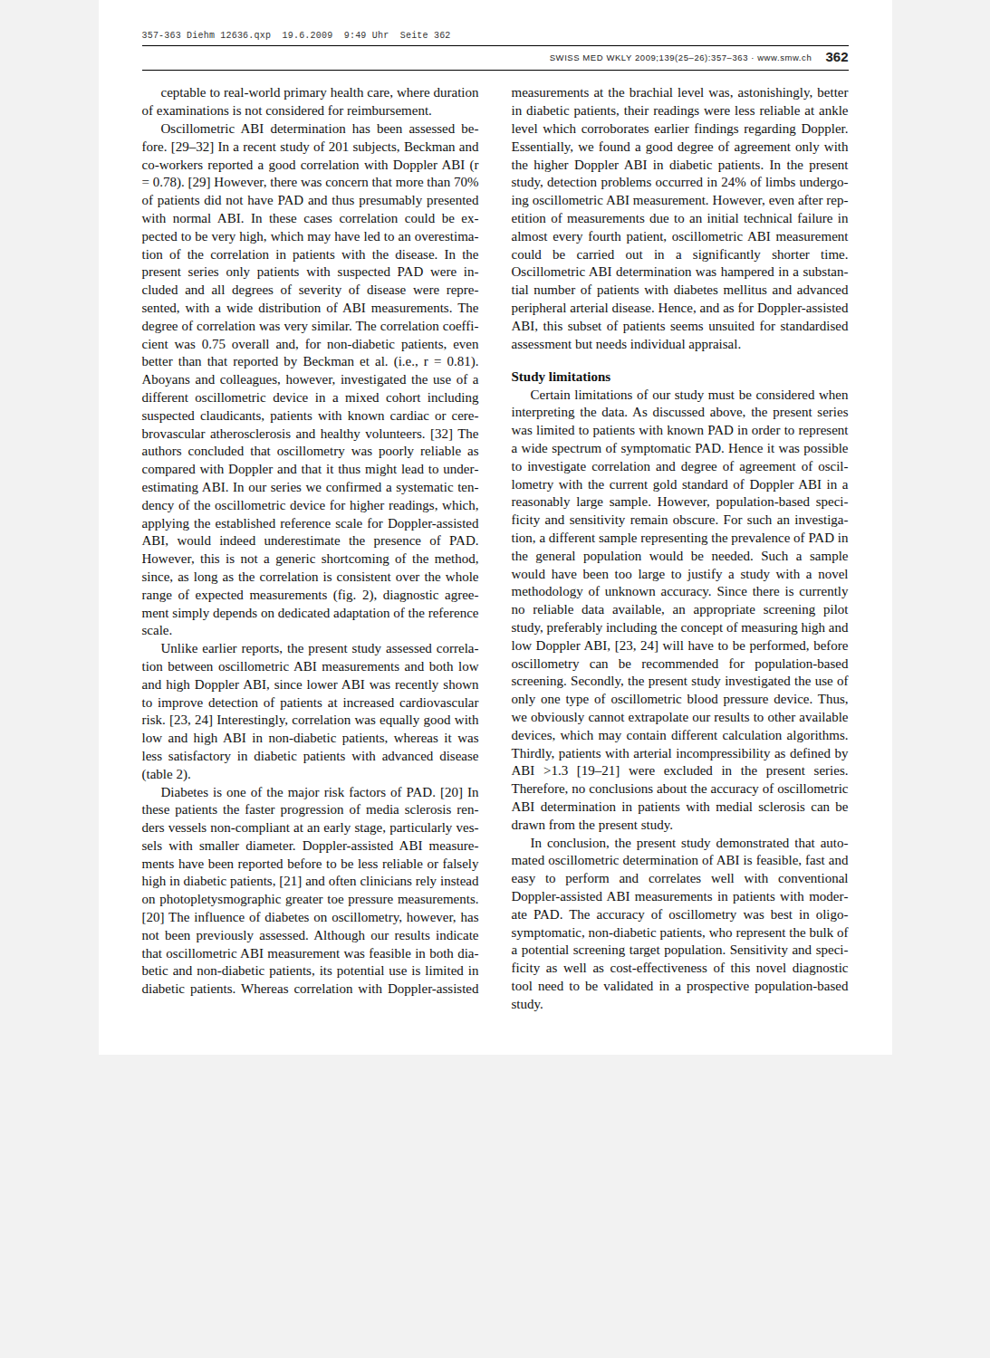357-363 Diehm 12636.qxp 19.6.2009 9:49 Uhr Seite 362
SWISS MED WKLY 2009;139(25–26):357–363 · www.smw.ch 362
ceptable to real-world primary health care, where duration of examinations is not considered for reimbursement.
Oscillometric ABI determination has been assessed before. [29–32] In a recent study of 201 subjects, Beckman and co-workers reported a good correlation with Doppler ABI (r = 0.78). [29] However, there was concern that more than 70% of patients did not have PAD and thus presumably presented with normal ABI. In these cases correlation could be expected to be very high, which may have led to an overestimation of the correlation in patients with the disease. In the present series only patients with suspected PAD were included and all degrees of severity of disease were represented, with a wide distribution of ABI measurements. The degree of correlation was very similar. The correlation coefficient was 0.75 overall and, for non-diabetic patients, even better than that reported by Beckman et al. (i.e., r = 0.81). Aboyans and colleagues, however, investigated the use of a different oscillometric device in a mixed cohort including suspected claudicants, patients with known cardiac or cerebrovascular atherosclerosis and healthy volunteers. [32] The authors concluded that oscillometry was poorly reliable as compared with Doppler and that it thus might lead to underestimating ABI. In our series we confirmed a systematic tendency of the oscillometric device for higher readings, which, applying the established reference scale for Doppler-assisted ABI, would indeed underestimate the presence of PAD. However, this is not a generic shortcoming of the method, since, as long as the correlation is consistent over the whole range of expected measurements (fig. 2), diagnostic agreement simply depends on dedicated adaptation of the reference scale.
Unlike earlier reports, the present study assessed correlation between oscillometric ABI measurements and both low and high Doppler ABI, since lower ABI was recently shown to improve detection of patients at increased cardiovascular risk. [23, 24] Interestingly, correlation was equally good with low and high ABI in non-diabetic patients, whereas it was less satisfactory in diabetic patients with advanced disease (table 2).
Diabetes is one of the major risk factors of PAD. [20] In these patients the faster progression of media sclerosis renders vessels non-compliant at an early stage, particularly vessels with smaller diameter. Doppler-assisted ABI measurements have been reported before to be less reliable or falsely high in diabetic patients, [21] and often clinicians rely instead on photopletysmographic greater toe pressure measurements. [20] The influence of diabetes on oscillometry, however, has not been previously assessed. Although our results indicate that oscillometric ABI measurement was feasible in both diabetic and non-diabetic patients, its potential use is limited in diabetic patients. Whereas correlation with Doppler-assisted measurements at the brachial level was, astonishingly, better in diabetic patients, their readings were less reliable at ankle level which corroborates earlier findings regarding Doppler. Essentially, we found a good degree of agreement only with the higher Doppler ABI in diabetic patients. In the present study, detection problems occurred in 24% of limbs undergoing oscillometric ABI measurement. However, even after repetition of measurements due to an initial technical failure in almost every fourth patient, oscillometric ABI measurement could be carried out in a significantly shorter time. Oscillometric ABI determination was hampered in a substantial number of patients with diabetes mellitus and advanced peripheral arterial disease. Hence, and as for Doppler-assisted ABI, this subset of patients seems unsuited for standardised assessment but needs individual appraisal.
Study limitations
Certain limitations of our study must be considered when interpreting the data. As discussed above, the present series was limited to patients with known PAD in order to represent a wide spectrum of symptomatic PAD. Hence it was possible to investigate correlation and degree of agreement of oscillometry with the current gold standard of Doppler ABI in a reasonably large sample. However, population-based specificity and sensitivity remain obscure. For such an investigation, a different sample representing the prevalence of PAD in the general population would be needed. Such a sample would have been too large to justify a study with a novel methodology of unknown accuracy. Since there is currently no reliable data available, an appropriate screening pilot study, preferably including the concept of measuring high and low Doppler ABI, [23, 24] will have to be performed, before oscillometry can be recommended for population-based screening. Secondly, the present study investigated the use of only one type of oscillometric blood pressure device. Thus, we obviously cannot extrapolate our results to other available devices, which may contain different calculation algorithms. Thirdly, patients with arterial incompressibility as defined by ABI >1.3 [19–21] were excluded in the present series. Therefore, no conclusions about the accuracy of oscillometric ABI determination in patients with medial sclerosis can be drawn from the present study.
In conclusion, the present study demonstrated that automated oscillometric determination of ABI is feasible, fast and easy to perform and correlates well with conventional Doppler-assisted ABI measurements in patients with moderate PAD. The accuracy of oscillometry was best in oligo-symptomatic, non-diabetic patients, who represent the bulk of a potential screening target population. Sensitivity and specificity as well as cost-effectiveness of this novel diagnostic tool need to be validated in a prospective population-based study.